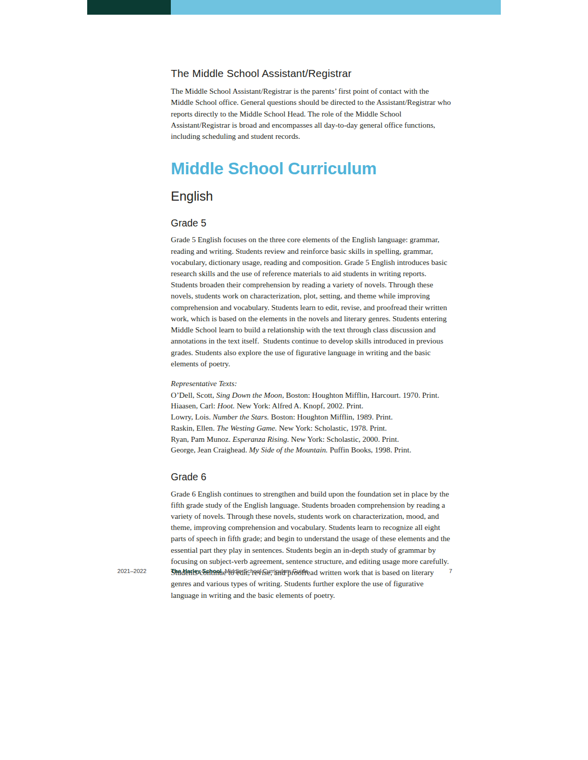The Middle School Assistant/Registrar
The Middle School Assistant/Registrar is the parents’ first point of contact with the Middle School office. General questions should be directed to the Assistant/Registrar who reports directly to the Middle School Head. The role of the Middle School Assistant/Registrar is broad and encompasses all day-to-day general office functions, including scheduling and student records.
Middle School Curriculum
English
Grade 5
Grade 5 English focuses on the three core elements of the English language: grammar, reading and writing. Students review and reinforce basic skills in spelling, grammar, vocabulary, dictionary usage, reading and composition. Grade 5 English introduces basic research skills and the use of reference materials to aid students in writing reports. Students broaden their comprehension by reading a variety of novels. Through these novels, students work on characterization, plot, setting, and theme while improving comprehension and vocabulary. Students learn to edit, revise, and proofread their written work, which is based on the elements in the novels and literary genres. Students entering Middle School learn to build a relationship with the text through class discussion and annotations in the text itself. Students continue to develop skills introduced in previous grades. Students also explore the use of figurative language in writing and the basic elements of poetry.
Representative Texts:
O’Dell, Scott, Sing Down the Moon, Boston: Houghton Mifflin, Harcourt. 1970. Print.
Hiaasen, Carl: Hoot. New York: Alfred A. Knopf, 2002. Print.
Lowry, Lois. Number the Stars. Boston: Houghton Mifflin, 1989. Print.
Raskin, Ellen. The Westing Game. New York: Scholastic, 1978. Print.
Ryan, Pam Munoz. Esperanza Rising. New York: Scholastic, 2000. Print.
George, Jean Craighead. My Side of the Mountain. Puffin Books, 1998. Print.
Grade 6
Grade 6 English continues to strengthen and build upon the foundation set in place by the fifth grade study of the English language. Students broaden comprehension by reading a variety of novels. Through these novels, students work on characterization, mood, and theme, improving comprehension and vocabulary. Students learn to recognize all eight parts of speech in fifth grade; and begin to understand the usage of these elements and the essential part they play in sentences. Students begin an in-depth study of grammar by focusing on subject-verb agreement, sentence structure, and editing usage more carefully. Students continue to edit, revise, and proofread written work that is based on literary genres and various types of writing. Students further explore the use of figurative language in writing and the basic elements of poetry.
2021–2022
The Harley School Middle School Curriculum Guide
7